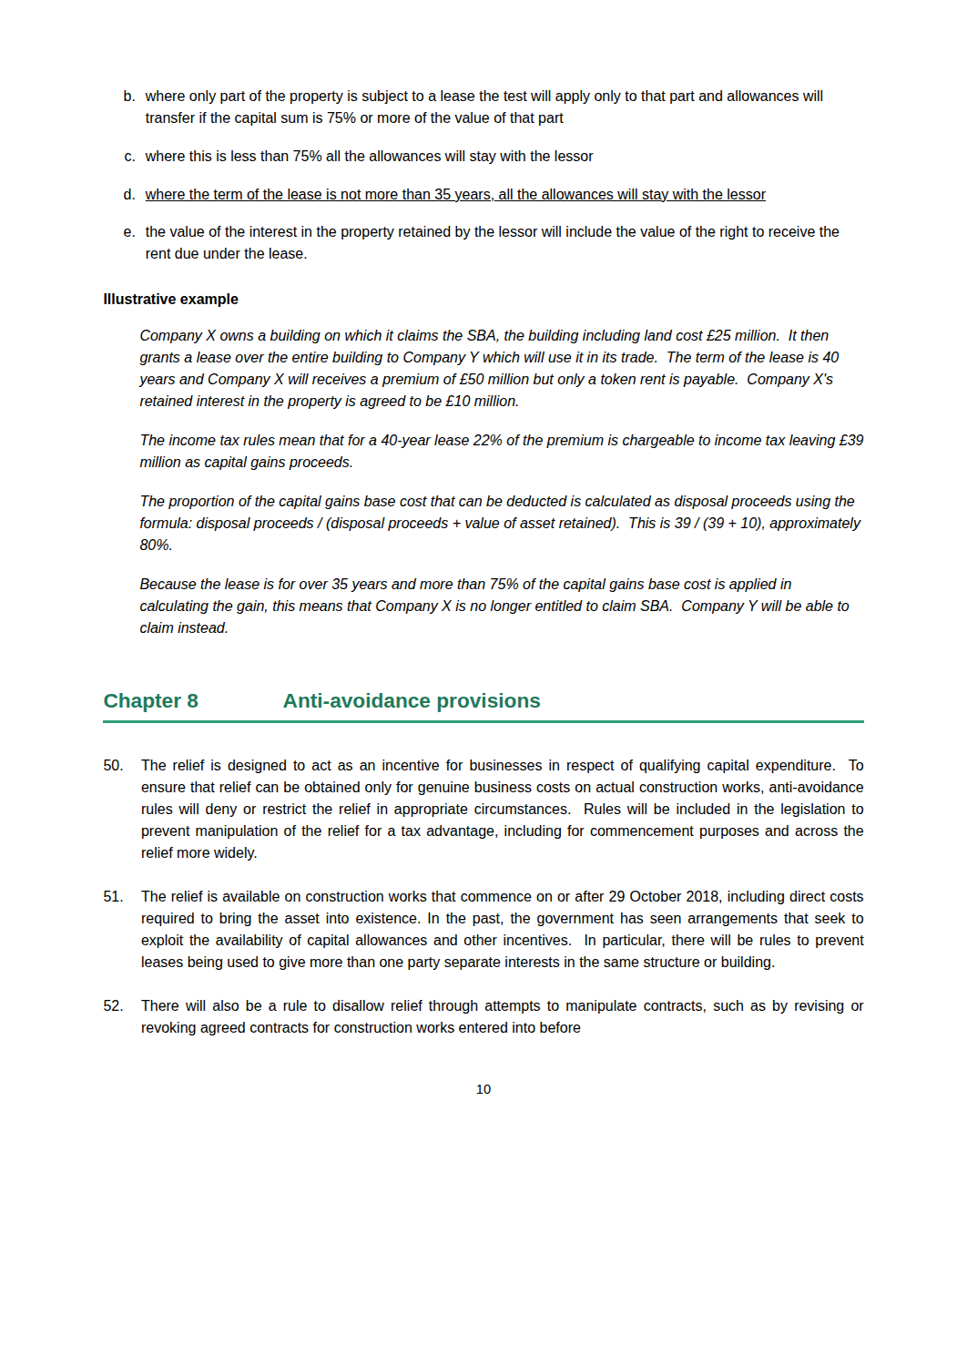where only part of the property is subject to a lease the test will apply only to that part and allowances will transfer if the capital sum is 75% or more of the value of that part
where this is less than 75% all the allowances will stay with the lessor
where the term of the lease is not more than 35 years, all the allowances will stay with the lessor
the value of the interest in the property retained by the lessor will include the value of the right to receive the rent due under the lease.
Illustrative example
Company X owns a building on which it claims the SBA, the building including land cost £25 million. It then grants a lease over the entire building to Company Y which will use it in its trade. The term of the lease is 40 years and Company X will receives a premium of £50 million but only a token rent is payable. Company X's retained interest in the property is agreed to be £10 million.
The income tax rules mean that for a 40-year lease 22% of the premium is chargeable to income tax leaving £39 million as capital gains proceeds.
The proportion of the capital gains base cost that can be deducted is calculated as disposal proceeds using the formula: disposal proceeds / (disposal proceeds + value of asset retained). This is 39 / (39 + 10), approximately 80%.
Because the lease is for over 35 years and more than 75% of the capital gains base cost is applied in calculating the gain, this means that Company X is no longer entitled to claim SBA. Company Y will be able to claim instead.
Chapter 8 Anti-avoidance provisions
The relief is designed to act as an incentive for businesses in respect of qualifying capital expenditure. To ensure that relief can be obtained only for genuine business costs on actual construction works, anti-avoidance rules will deny or restrict the relief in appropriate circumstances. Rules will be included in the legislation to prevent manipulation of the relief for a tax advantage, including for commencement purposes and across the relief more widely.
The relief is available on construction works that commence on or after 29 October 2018, including direct costs required to bring the asset into existence. In the past, the government has seen arrangements that seek to exploit the availability of capital allowances and other incentives. In particular, there will be rules to prevent leases being used to give more than one party separate interests in the same structure or building.
There will also be a rule to disallow relief through attempts to manipulate contracts, such as by revising or revoking agreed contracts for construction works entered into before
10